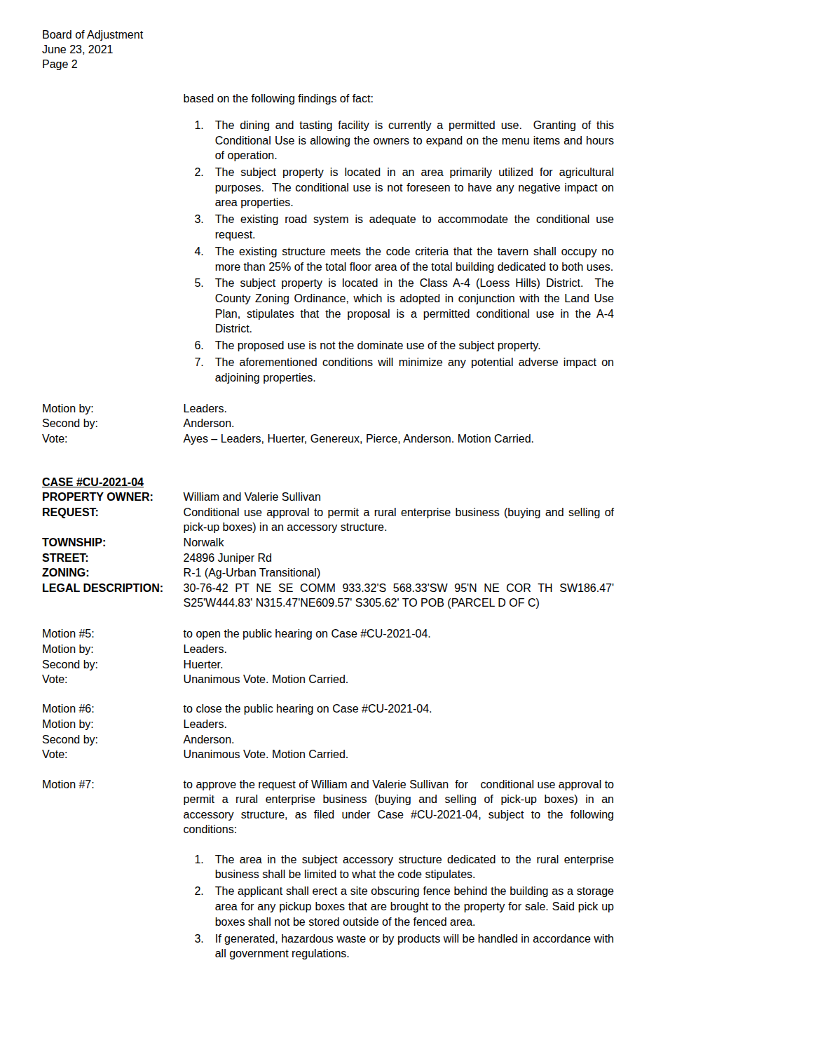Board of Adjustment
June 23, 2021
Page 2
based on the following findings of fact:
The dining and tasting facility is currently a permitted use. Granting of this Conditional Use is allowing the owners to expand on the menu items and hours of operation.
The subject property is located in an area primarily utilized for agricultural purposes. The conditional use is not foreseen to have any negative impact on area properties.
The existing road system is adequate to accommodate the conditional use request.
The existing structure meets the code criteria that the tavern shall occupy no more than 25% of the total floor area of the total building dedicated to both uses.
The subject property is located in the Class A-4 (Loess Hills) District. The County Zoning Ordinance, which is adopted in conjunction with the Land Use Plan, stipulates that the proposal is a permitted conditional use in the A-4 District.
The proposed use is not the dominate use of the subject property.
The aforementioned conditions will minimize any potential adverse impact on adjoining properties.
| Motion by: | Leaders. |
| Second by: | Anderson. |
| Vote: | Ayes – Leaders, Huerter, Genereux, Pierce, Anderson. Motion Carried. |
| CASE #CU-2021-04 | |
| PROPERTY OWNER: | William and Valerie Sullivan |
| REQUEST: | Conditional use approval to permit a rural enterprise business (buying and selling of pick-up boxes) in an accessory structure. |
| TOWNSHIP: | Norwalk |
| STREET: | 24896 Juniper Rd |
| ZONING: | R-1 (Ag-Urban Transitional) |
| LEGAL DESCRIPTION: | 30-76-42 PT NE SE COMM 933.32'S 568.33'SW 95'N NE COR TH SW186.47' S25'W444.83' N315.47'NE609.57' S305.62' TO POB (PARCEL D OF C) |
| Motion #5: | to open the public hearing on Case #CU-2021-04. |
| Motion by: | Leaders. |
| Second by: | Huerter. |
| Vote: | Unanimous Vote. Motion Carried. |
| Motion #6: | to close the public hearing on Case #CU-2021-04. |
| Motion by: | Leaders. |
| Second by: | Anderson. |
| Vote: | Unanimous Vote. Motion Carried. |
| Motion #7: | to approve the request of William and Valerie Sullivan for conditional use approval to permit a rural enterprise business (buying and selling of pick-up boxes) in an accessory structure, as filed under Case #CU-2021-04, subject to the following conditions: |
The area in the subject accessory structure dedicated to the rural enterprise business shall be limited to what the code stipulates.
The applicant shall erect a site obscuring fence behind the building as a storage area for any pickup boxes that are brought to the property for sale. Said pick up boxes shall not be stored outside of the fenced area.
If generated, hazardous waste or by products will be handled in accordance with all government regulations.